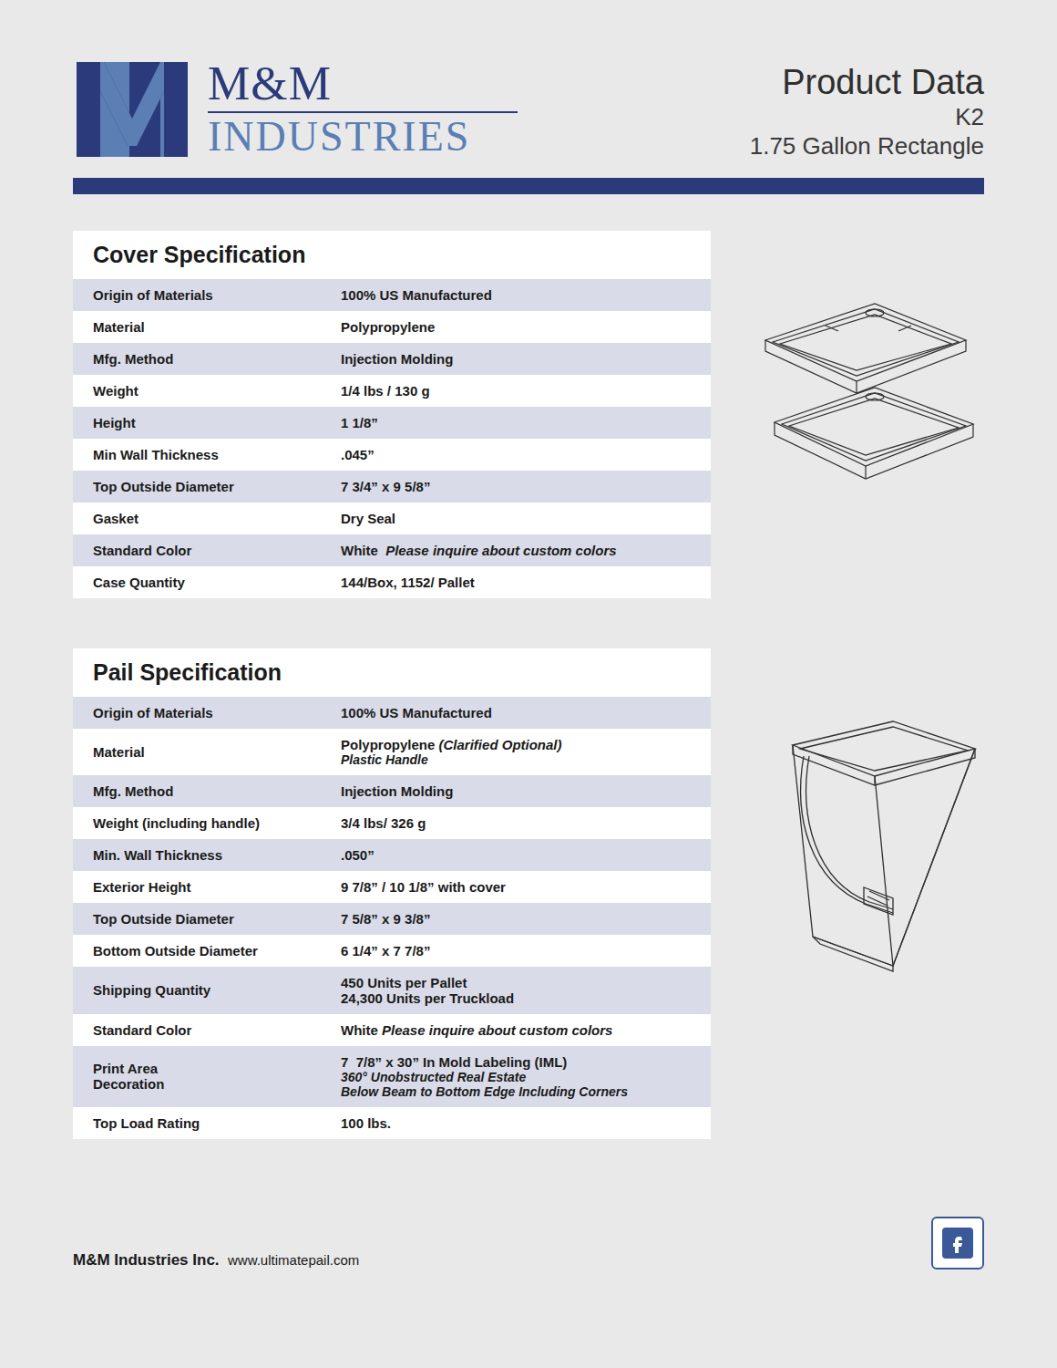M&M
INDUSTRIES
Product Data
K2
1.75 Gallon Rectangle
Cover Specification
| Origin of Materials | 100% US Manufactured |
| Material | Polypropylene |
| Mfg. Method | Injection Molding |
| Weight | 1/4 lbs / 130 g |
| Height | 1 1/8” |
| Min Wall Thickness | .045” |
| Top Outside Diameter | 7 3/4” x 9 5/8” |
| Gasket | Dry Seal |
| Standard Color | White Please inquire about custom colors |
| Case Quantity | 144/Box, 1152/ Pallet |
Pail Specification
| Origin of Materials | 100% US Manufactured |
| Material | Polypropylene (Clarified Optional) Plastic Handle |
| Mfg. Method | Injection Molding |
| Weight (including handle) | 3/4 lbs/ 326 g |
| Min. Wall Thickness | .050” |
| Exterior Height | 9 7/8” / 10 1/8” with cover |
| Top Outside Diameter | 7 5/8” x 9 3/8” |
| Bottom Outside Diameter | 6 1/4” x 7 7/8” |
| Shipping Quantity | 450 Units per Pallet 24,300 Units per Truckload |
| Standard Color | White Please inquire about custom colors |
| Print Area Decoration | 7 7/8” x 30” In Mold Labeling (IML) 360° Unobstructed Real Estate Below Beam to Bottom Edge Including Corners |
| Top Load Rating | 100 lbs. |
M&M Industries Inc. www.ultimatepail.com